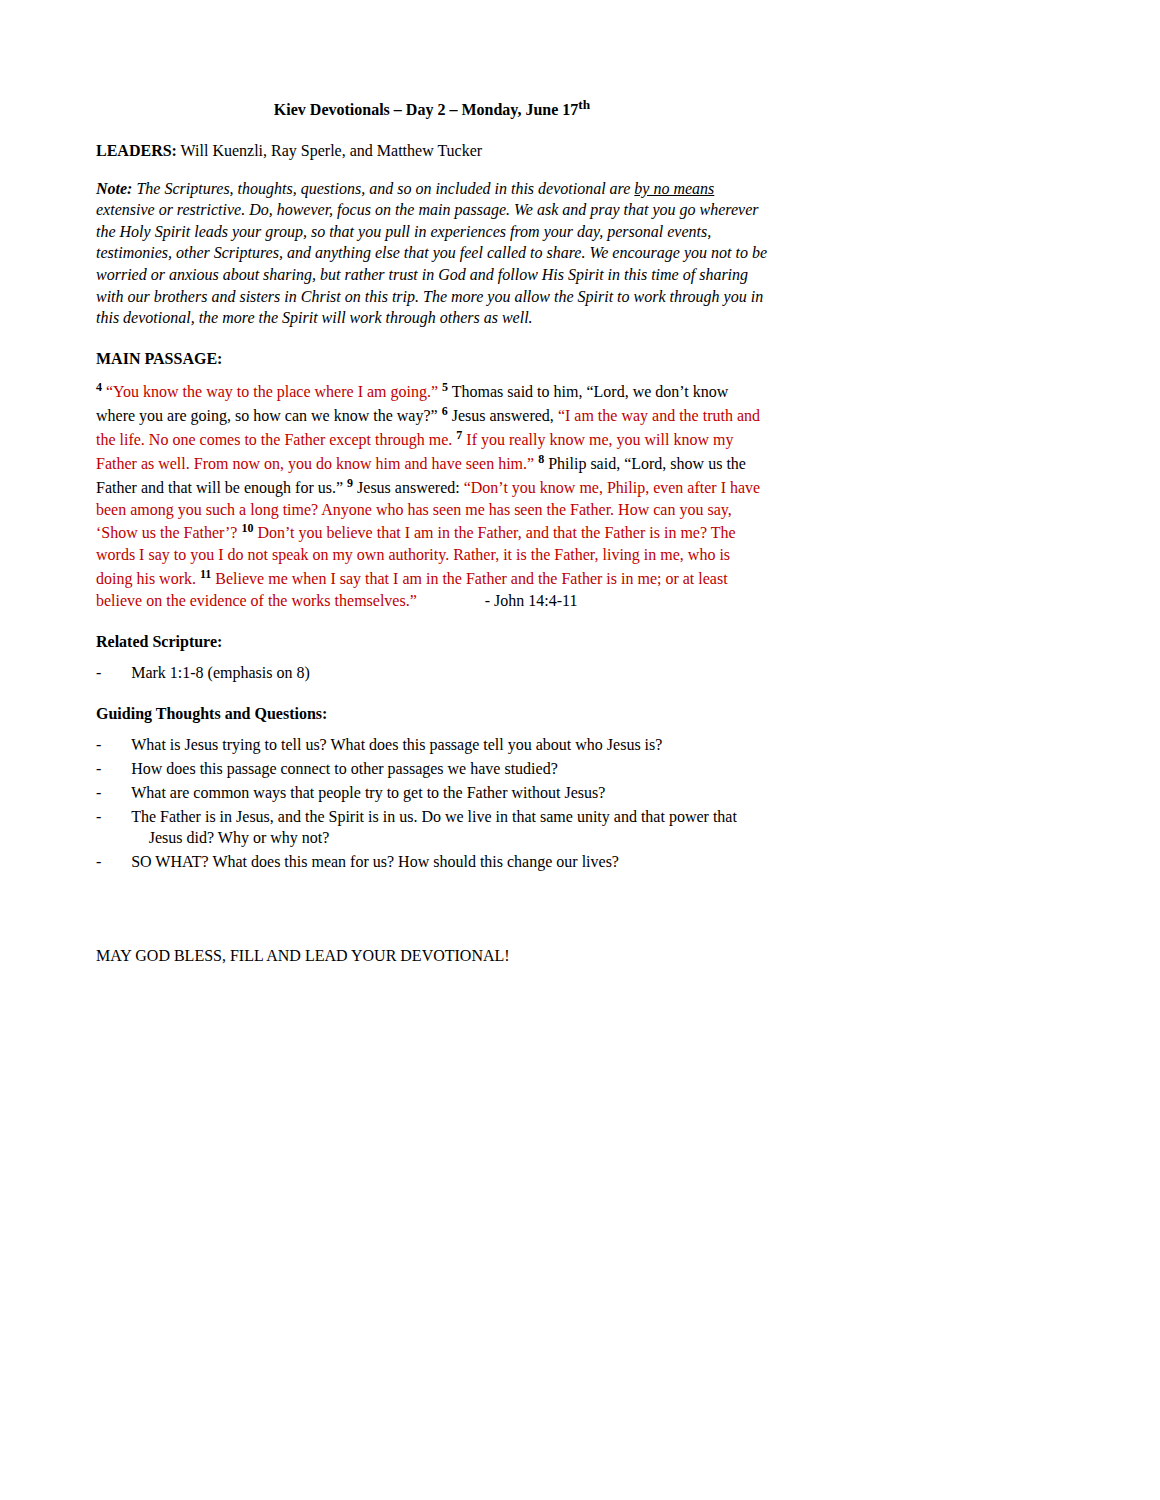Kiev Devotionals – Day 2 – Monday, June 17th
LEADERS: Will Kuenzli, Ray Sperle, and Matthew Tucker
Note: The Scriptures, thoughts, questions, and so on included in this devotional are by no means extensive or restrictive. Do, however, focus on the main passage. We ask and pray that you go wherever the Holy Spirit leads your group, so that you pull in experiences from your day, personal events, testimonies, other Scriptures, and anything else that you feel called to share. We encourage you not to be worried or anxious about sharing, but rather trust in God and follow His Spirit in this time of sharing with our brothers and sisters in Christ on this trip. The more you allow the Spirit to work through you in this devotional, the more the Spirit will work through others as well.
MAIN PASSAGE:
4 “You know the way to the place where I am going.” 5 Thomas said to him, “Lord, we don’t know where you are going, so how can we know the way?” 6 Jesus answered, “I am the way and the truth and the life. No one comes to the Father except through me. 7 If you really know me, you will know my Father as well. From now on, you do know him and have seen him.” 8 Philip said, “Lord, show us the Father and that will be enough for us.” 9 Jesus answered: “Don’t you know me, Philip, even after I have been among you such a long time? Anyone who has seen me has seen the Father. How can you say, ‘Show us the Father’? 10 Don’t you believe that I am in the Father, and that the Father is in me? The words I say to you I do not speak on my own authority. Rather, it is the Father, living in me, who is doing his work. 11 Believe me when I say that I am in the Father and the Father is in me; or at least believe on the evidence of the works themselves.” - John 14:4-11
Related Scripture:
Mark 1:1-8 (emphasis on 8)
Guiding Thoughts and Questions:
What is Jesus trying to tell us? What does this passage tell you about who Jesus is?
How does this passage connect to other passages we have studied?
What are common ways that people try to get to the Father without Jesus?
The Father is in Jesus, and the Spirit is in us. Do we live in that same unity and that power that Jesus did? Why or why not?
SO WHAT? What does this mean for us? How should this change our lives?
MAY GOD BLESS, FILL AND LEAD YOUR DEVOTIONAL!